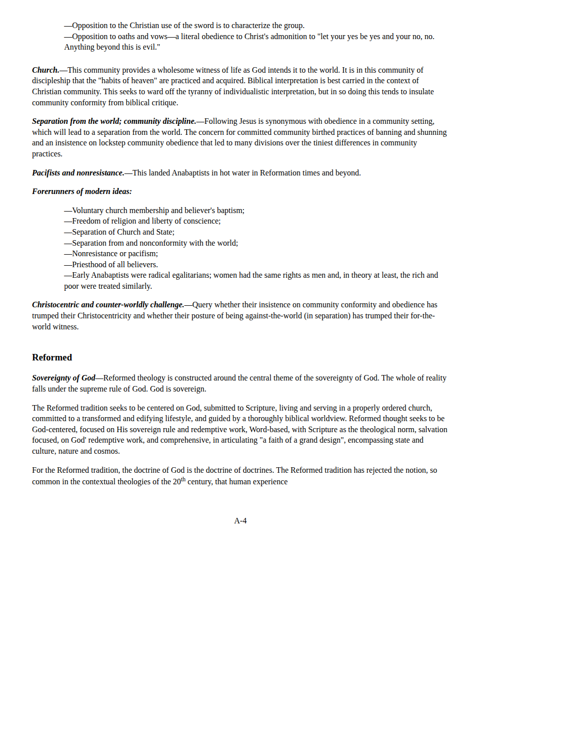—Opposition to the Christian use of the sword is to characterize the group.
—Opposition to oaths and vows—a literal obedience to Christ's admonition to "let your yes be yes and your no, no. Anything beyond this is evil."
Church.—This community provides a wholesome witness of life as God intends it to the world. It is in this community of discipleship that the "habits of heaven" are practiced and acquired. Biblical interpretation is best carried in the context of Christian community. This seeks to ward off the tyranny of individualistic interpretation, but in so doing this tends to insulate community conformity from biblical critique.
Separation from the world; community discipline.—Following Jesus is synonymous with obedience in a community setting, which will lead to a separation from the world. The concern for committed community birthed practices of banning and shunning and an insistence on lockstep community obedience that led to many divisions over the tiniest differences in community practices.
Pacifists and nonresistance.—This landed Anabaptists in hot water in Reformation times and beyond.
Forerunners of modern ideas:
—Voluntary church membership and believer's baptism;
—Freedom of religion and liberty of conscience;
—Separation of Church and State;
—Separation from and nonconformity with the world;
—Nonresistance or pacifism;
—Priesthood of all believers.
—Early Anabaptists were radical egalitarians; women had the same rights as men and, in theory at least, the rich and poor were treated similarly.
Christocentric and counter-worldly challenge.—Query whether their insistence on community conformity and obedience has trumped their Christocentricity and whether their posture of being against-the-world (in separation) has trumped their for-the-world witness.
Reformed
Sovereignty of God—Reformed theology is constructed around the central theme of the sovereignty of God. The whole of reality falls under the supreme rule of God. God is sovereign.
The Reformed tradition seeks to be centered on God, submitted to Scripture, living and serving in a properly ordered church, committed to a transformed and edifying lifestyle, and guided by a thoroughly biblical worldview. Reformed thought seeks to be God-centered, focused on His sovereign rule and redemptive work, Word-based, with Scripture as the theological norm, salvation focused, on God' redemptive work, and comprehensive, in articulating "a faith of a grand design", encompassing state and culture, nature and cosmos.
For the Reformed tradition, the doctrine of God is the doctrine of doctrines. The Reformed tradition has rejected the notion, so common in the contextual theologies of the 20th century, that human experience
A-4